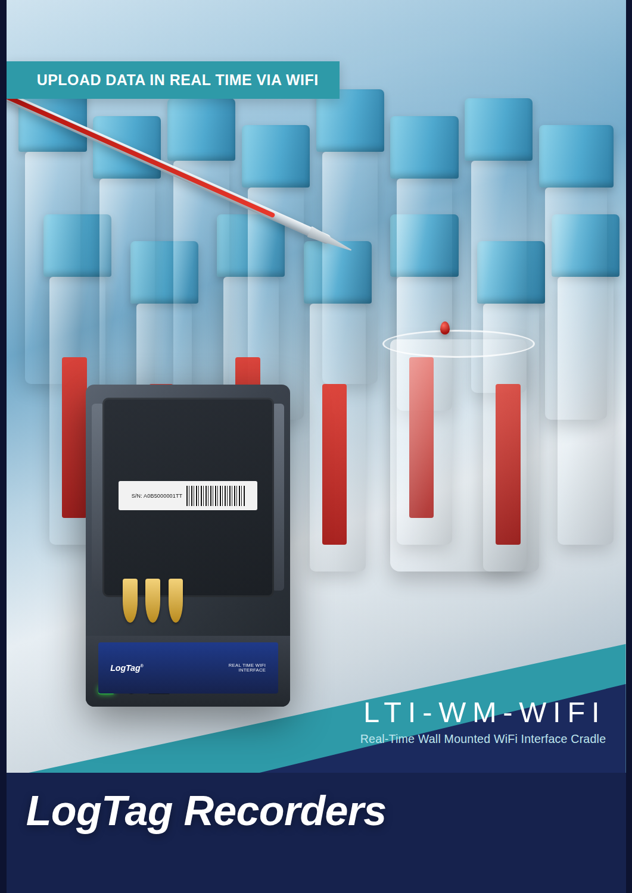Upload data in real time via WiFi
S/N: A0B5000001TT
LogTag® Real Time WiFi
Interface
LTI-WM-WIFI
Real-Time Wall Mounted WiFi Interface Cradle
LogTag Recorders